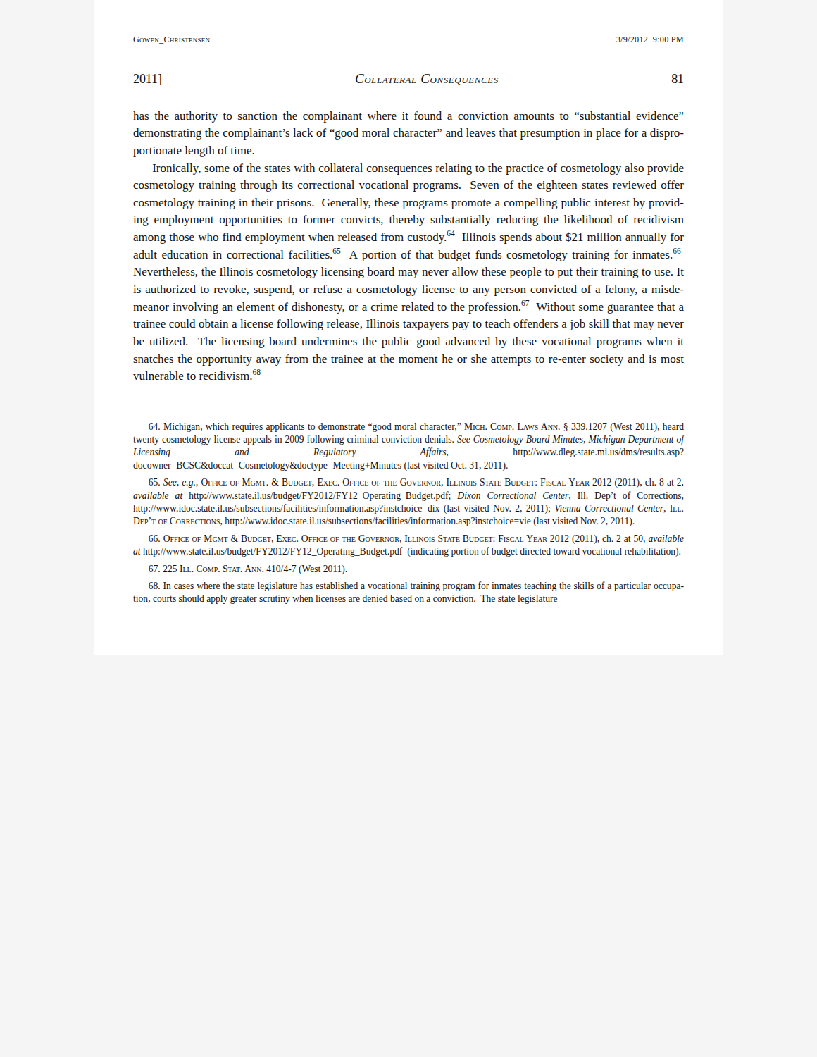Gowen_Christensen 3/9/2012 9:00 PM
2011] Collateral Consequences 81
has the authority to sanction the complainant where it found a conviction amounts to “substantial evidence” demonstrating the complainant’s lack of “good moral character” and leaves that presumption in place for a disproportionate length of time.
Ironically, some of the states with collateral consequences relating to the practice of cosmetology also provide cosmetology training through its correctional vocational programs. Seven of the eighteen states reviewed offer cosmetology training in their prisons. Generally, these programs promote a compelling public interest by providing employment opportunities to former convicts, thereby substantially reducing the likelihood of recidivism among those who find employment when released from custody.64 Illinois spends about $21 million annually for adult education in correctional facilities.65 A portion of that budget funds cosmetology training for inmates.66 Nevertheless, the Illinois cosmetology licensing board may never allow these people to put their training to use. It is authorized to revoke, suspend, or refuse a cosmetology license to any person convicted of a felony, a misdemeanor involving an element of dishonesty, or a crime related to the profession.67 Without some guarantee that a trainee could obtain a license following release, Illinois taxpayers pay to teach offenders a job skill that may never be utilized. The licensing board undermines the public good advanced by these vocational programs when it snatches the opportunity away from the trainee at the moment he or she attempts to re-enter society and is most vulnerable to recidivism.68
64. Michigan, which requires applicants to demonstrate “good moral character,” Mich. Comp. Laws Ann. § 339.1207 (West 2011), heard twenty cosmetology license appeals in 2009 following criminal conviction denials. See Cosmetology Board Minutes, Michigan Department of Licensing and Regulatory Affairs, http://www.dleg.state.mi.us/dms/results.asp?docowner=BCSC&doccat=Cosmetology&doctype=Meeting+Minutes (last visited Oct. 31, 2011).
65. See, e.g., Office of Mgmt. & Budget, Exec. Office of the Governor, Illinois State Budget: Fiscal Year 2012 (2011), ch. 8 at 2, available at http://www.state.il.us/budget/FY2012/FY12_Operating_Budget.pdf; Dixon Correctional Center, Ill. Dep’t of Corrections, http://www.idoc.state.il.us/subsections/facilities/information.asp?instchoice=dix (last visited Nov. 2, 2011); Vienna Correctional Center, Ill. Dep’t of Corrections, http://www.idoc.state.il.us/subsections/facilities/information.asp?instchoice=vie (last visited Nov. 2, 2011).
66. Office of Mgmt & Budget, Exec. Office of the Governor, Illinois State Budget: Fiscal Year 2012 (2011), ch. 2 at 50, available at http://www.state.il.us/budget/FY2012/FY12_Operating_Budget.pdf (indicating portion of budget directed toward vocational rehabilitation).
67. 225 Ill. Comp. Stat. Ann. 410/4-7 (West 2011).
68. In cases where the state legislature has established a vocational training program for inmates teaching the skills of a particular occupation, courts should apply greater scrutiny when licenses are denied based on a conviction. The state legislature